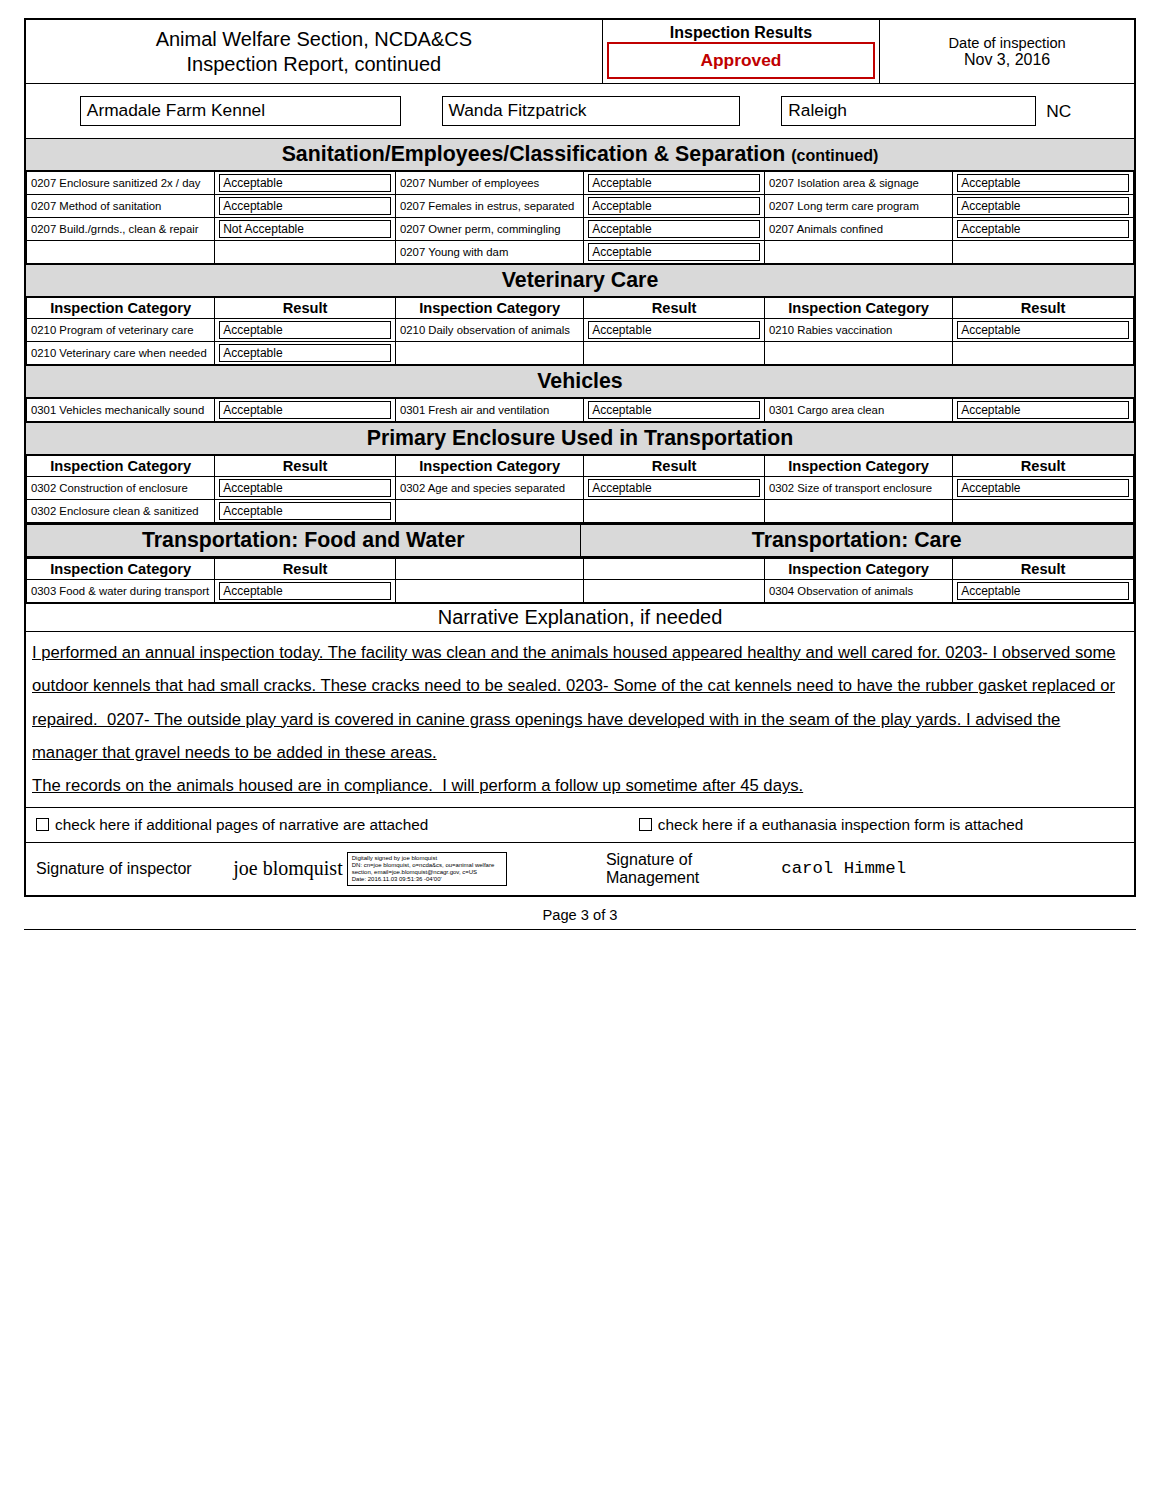| Animal Welfare Section, NCDA&CS Inspection Report, continued | Inspection Results Approved | Date of inspection Nov 3, 2016 |
| / / Armadale Farm Kennel / / Wanda Fitzpatrick / / Raleigh / NC / |
| Sanitation/Employees/Classification & Separation (continued) |
| / 0207 Enclosure sanitized 2x / day / Acceptable / 0207 Number of employees / Acceptable / 0207 Isolation area & signage / Acceptable / / 0207 Method of sanitation / Acceptable / 0207 Females in estrus, separated / Acceptable / 0207 Long term care program / Acceptable / / 0207 Build./grnds., clean & repair / Not Acceptable / 0207 Owner perm, commingling / Acceptable / 0207 Animals confined / Acceptable / / / / 0207 Young with dam / Acceptable / / / |
| Veterinary Care |
| / Inspection Category / Result / Inspection Category / Result / Inspection Category / Result / / 0210 Program of veterinary care / Acceptable / 0210 Daily observation of animals / Acceptable / 0210 Rabies vaccination / Acceptable / / 0210 Veterinary care when needed / Acceptable / / / / / |
| Vehicles |
| / 0301 Vehicles mechanically sound / Acceptable / 0301 Fresh air and ventilation / Acceptable / 0301 Cargo area clean / Acceptable / |
| Primary Enclosure Used in Transportation |
| / Inspection Category / Result / Inspection Category / Result / Inspection Category / Result / / 0302 Construction of enclosure / Acceptable / 0302 Age and species separated / Acceptable / 0302 Size of transport enclosure / Acceptable / / 0302 Enclosure clean & sanitized / Acceptable / / / / / |
| / Transportation: Food and Water / Transportation: Care / |
| / Inspection Category / Result / / / Inspection Category / Result / / 0303 Food & water during transport / Acceptable / / / 0304 Observation of animals / Acceptable / |
| Narrative Explanation, if needed |
| I performed an annual inspection today. The facility was clean and the animals housed appeared healthy and well cared for. 0203- I observed some outdoor kennels that had small cracks. These cracks need to be sealed. 0203- Some of the cat kennels need to have the rubber gasket replaced or repaired. 0207- The outside play yard is covered in canine grass openings have developed with in the seam of the play yards. I advised the manager that gravel needs to be added in these areas. The records on the animals housed are in compliance. I will perform a follow up sometime after 45 days. |
| / check here if additional pages of narrative are attached / check here if a euthanasia inspection form is attached / |
| / Signature of inspector / joe blomquist Digitally signed by joe blomquist DN: cn=joe blomquist, o=ncda&cs, ou=animal welfare section, email=joe.blomquist@ncagr.gov, c=US Date: 2016.11.03 09:51:36 -04'00' / Signature of Management / carol Himmel / |
Page 3 of 3